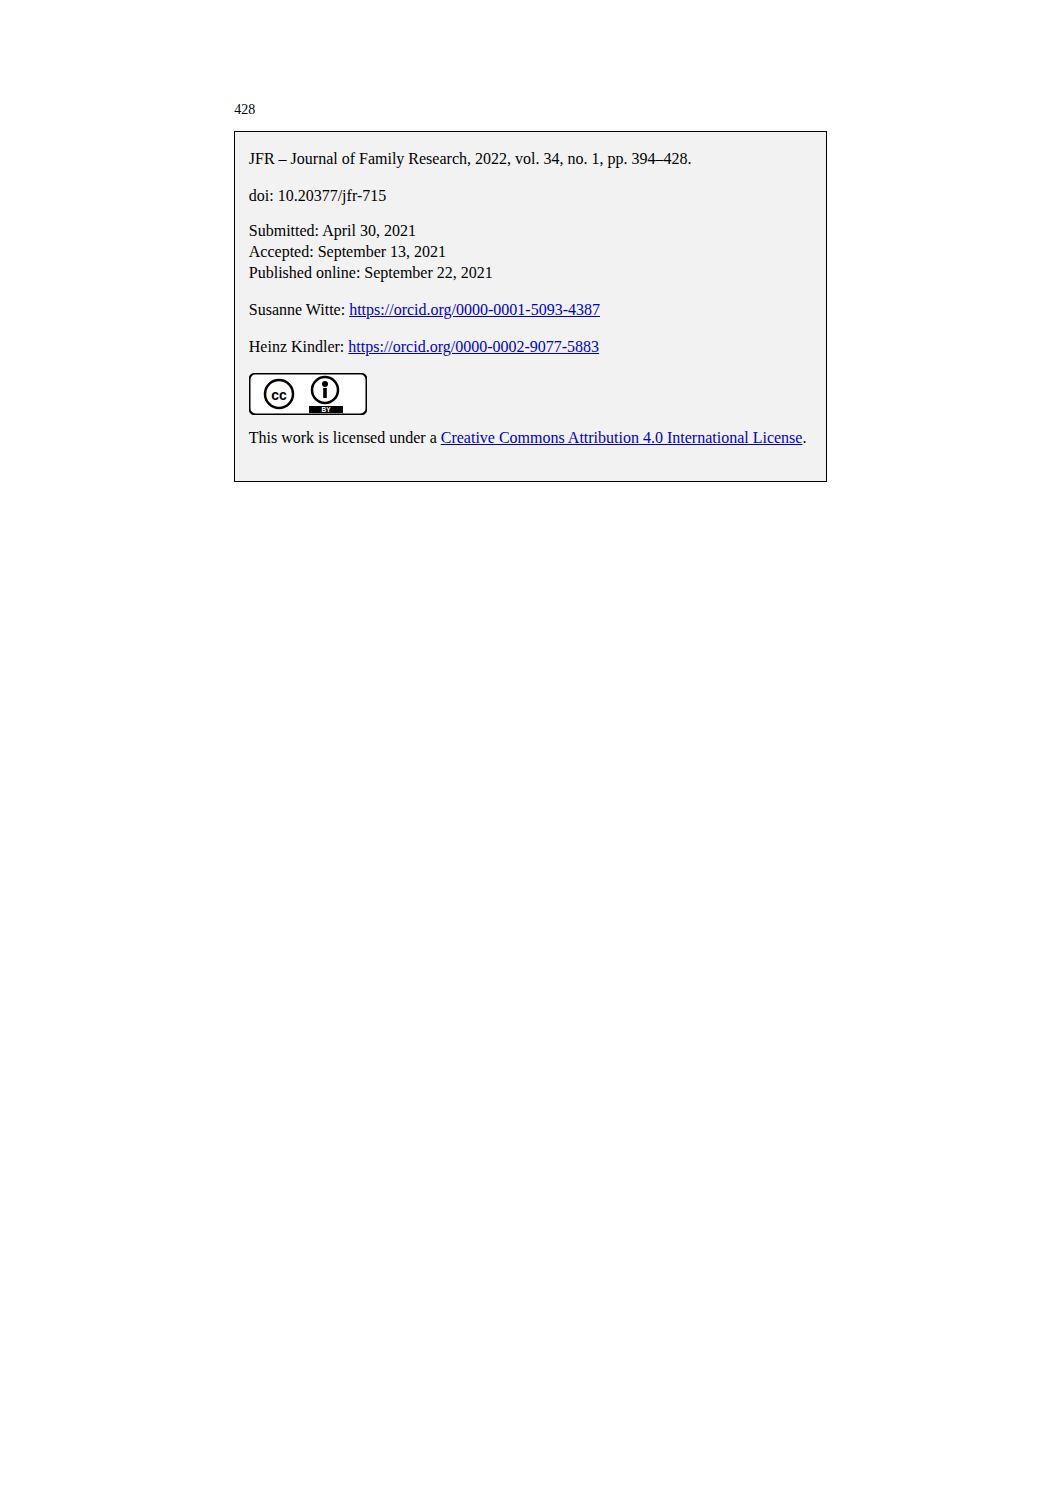428
JFR – Journal of Family Research, 2022, vol. 34, no. 1, pp. 394–428.
doi: 10.20377/jfr-715
Submitted: April 30, 2021
Accepted: September 13, 2021
Published online: September 22, 2021
Susanne Witte: https://orcid.org/0000-0001-5093-4387
Heinz Kindler: https://orcid.org/0000-0002-9077-5883
cc BY
This work is licensed under a Creative Commons Attribution 4.0 International License.